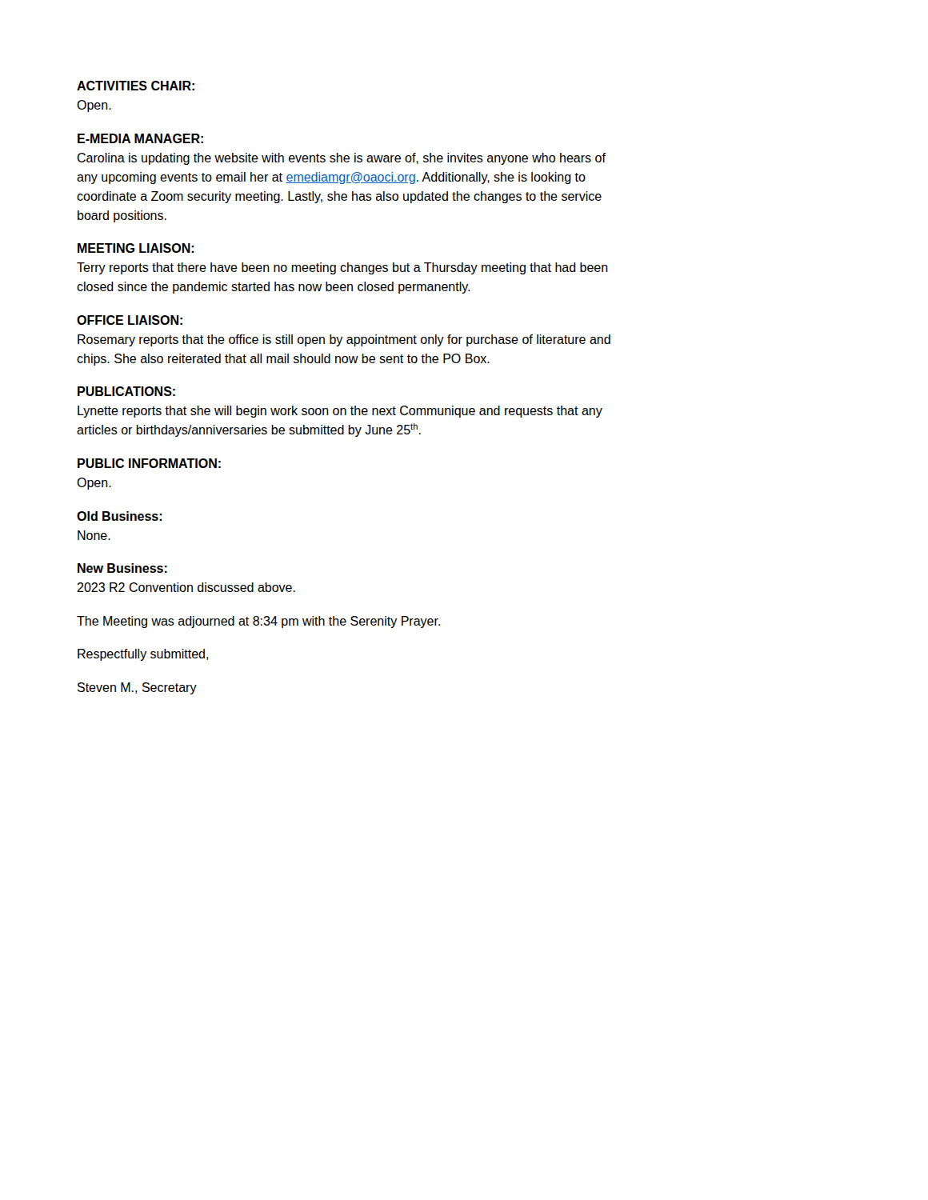ACTIVITIES CHAIR:
Open.
E-MEDIA MANAGER:
Carolina is updating the website with events she is aware of, she invites anyone who hears of any upcoming events to email her at emediamgr@oaoci.org. Additionally, she is looking to coordinate a Zoom security meeting. Lastly, she has also updated the changes to the service board positions.
MEETING LIAISON:
Terry reports that there have been no meeting changes but a Thursday meeting that had been closed since the pandemic started has now been closed permanently.
OFFICE LIAISON:
Rosemary reports that the office is still open by appointment only for purchase of literature and chips. She also reiterated that all mail should now be sent to the PO Box.
PUBLICATIONS:
Lynette reports that she will begin work soon on the next Communique and requests that any articles or birthdays/anniversaries be submitted by June 25th.
PUBLIC INFORMATION:
Open.
Old Business:
None.
New Business:
2023 R2 Convention discussed above.
The Meeting was adjourned at 8:34 pm with the Serenity Prayer.
Respectfully submitted,
Steven M., Secretary